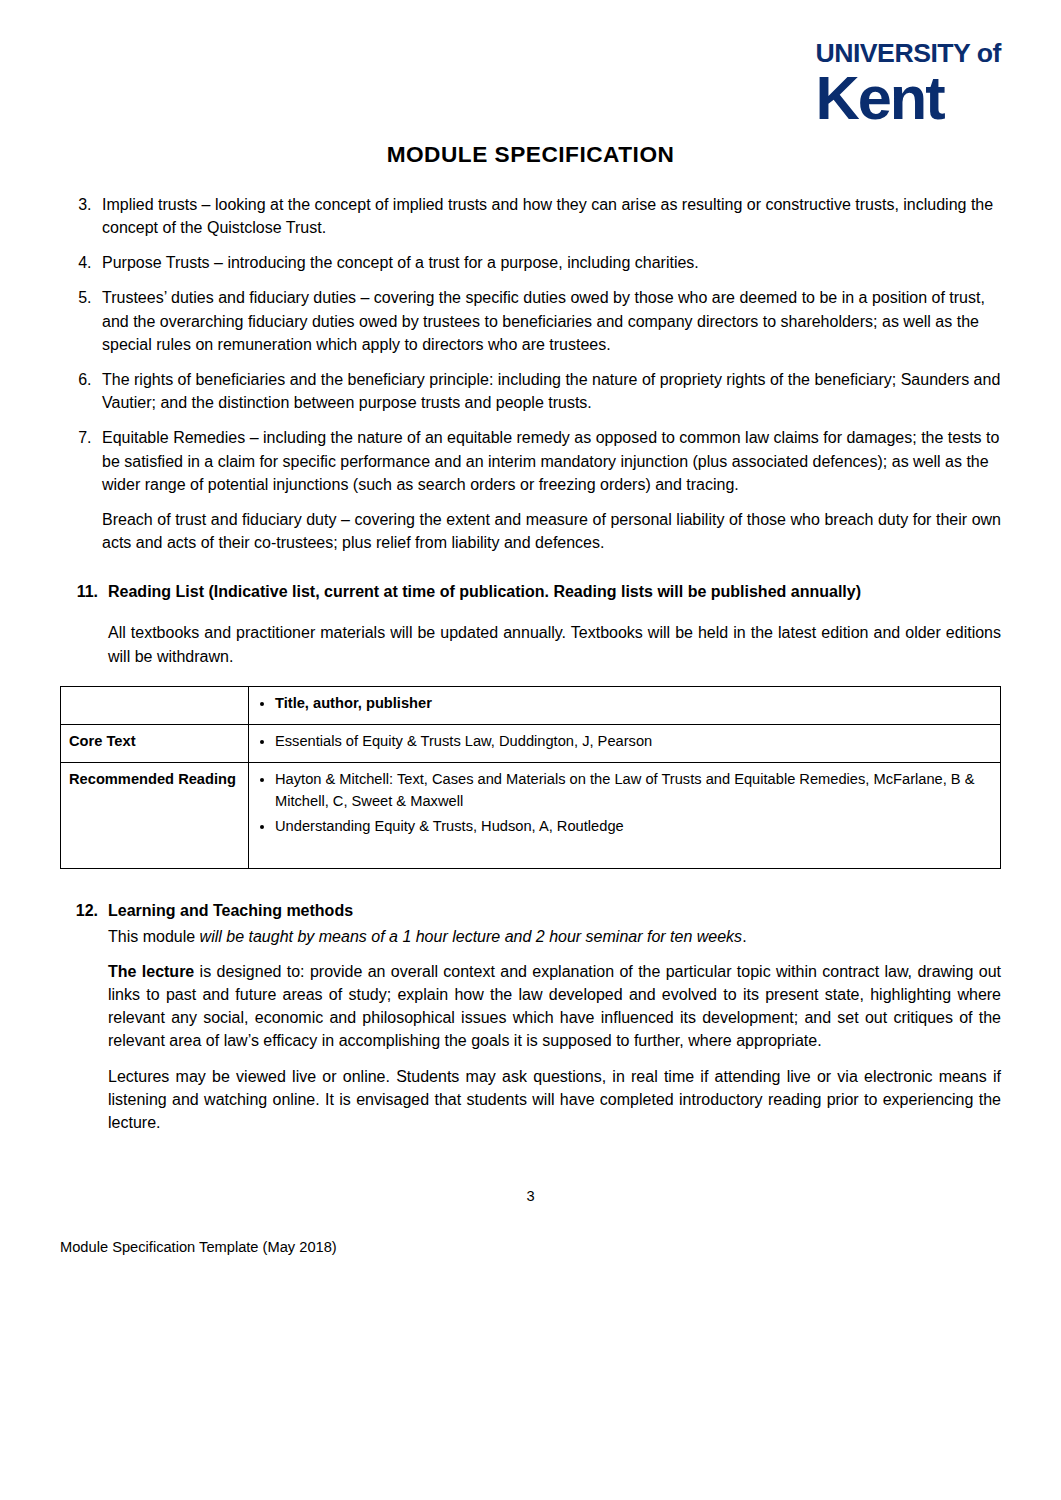UNIVERSITY of
Kent
MODULE SPECIFICATION
Implied trusts – looking at the concept of implied trusts and how they can arise as resulting or constructive trusts, including the concept of the Quistclose Trust.
Purpose Trusts – introducing the concept of a trust for a purpose, including charities.
Trustees’ duties and fiduciary duties – covering the specific duties owed by those who are deemed to be in a position of trust, and the overarching fiduciary duties owed by trustees to beneficiaries and company directors to shareholders; as well as the special rules on remuneration which apply to directors who are trustees.
The rights of beneficiaries and the beneficiary principle: including the nature of propriety rights of the beneficiary; Saunders and Vautier; and the distinction between purpose trusts and people trusts.
Equitable Remedies – including the nature of an equitable remedy as opposed to common law claims for damages; the tests to be satisfied in a claim for specific performance and an interim mandatory injunction (plus associated defences); as well as the wider range of potential injunctions (such as search orders or freezing orders) and tracing.
Breach of trust and fiduciary duty – covering the extent and measure of personal liability of those who breach duty for their own acts and acts of their co-trustees; plus relief from liability and defences.
11.
Reading List (Indicative list, current at time of publication. Reading lists will be published annually)
All textbooks and practitioner materials will be updated annually. Textbooks will be held in the latest edition and older editions will be withdrawn.
| | Title, author, publisher |
| Core Text | Essentials of Equity & Trusts Law, Duddington, J, Pearson |
| Recommended Reading | Hayton & Mitchell: Text, Cases and Materials on the Law of Trusts and Equitable Remedies, McFarlane, B & Mitchell, C, Sweet & Maxwell Understanding Equity & Trusts, Hudson, A, Routledge |
12.
Learning and Teaching methods
This module will be taught by means of a 1 hour lecture and 2 hour seminar for ten weeks.
The lecture is designed to: provide an overall context and explanation of the particular topic within contract law, drawing out links to past and future areas of study; explain how the law developed and evolved to its present state, highlighting where relevant any social, economic and philosophical issues which have influenced its development; and set out critiques of the relevant area of law’s efficacy in accomplishing the goals it is supposed to further, where appropriate.
Lectures may be viewed live or online. Students may ask questions, in real time if attending live or via electronic means if listening and watching online. It is envisaged that students will have completed introductory reading prior to experiencing the lecture.
3
Module Specification Template (May 2018)